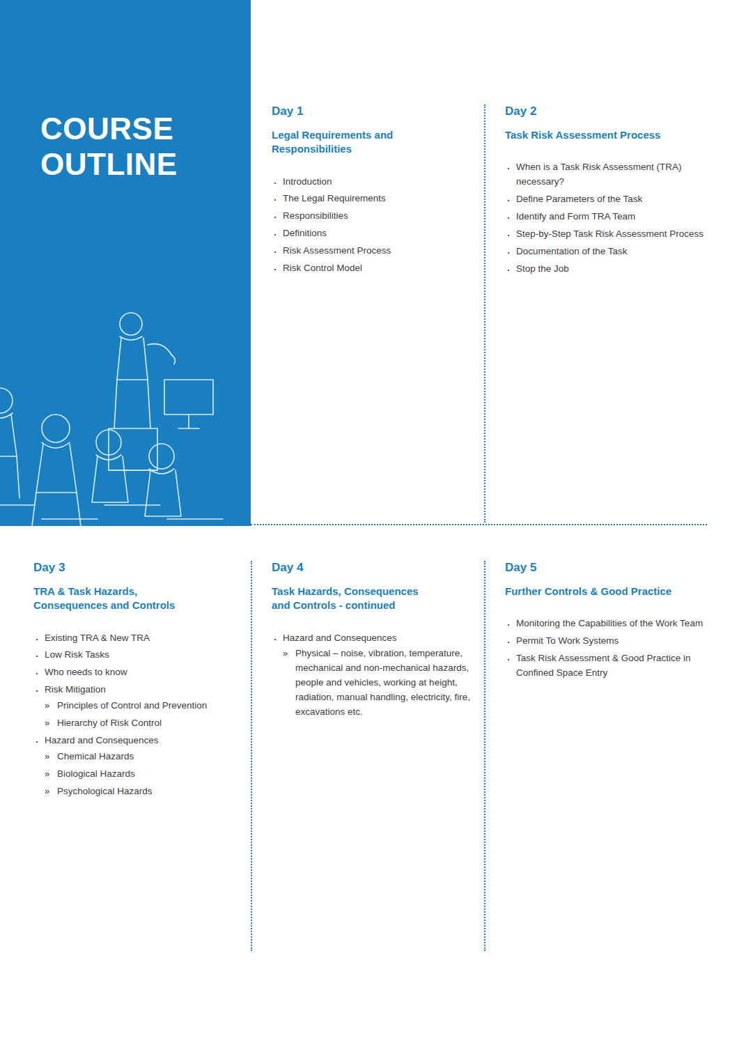COURSE
OUTLINE
Day 1
Legal Requirements and
Responsibilities
Introduction
The Legal Requirements
Responsibilities
Definitions
Risk Assessment Process
Risk Control Model
Day 2
Task Risk Assessment Process
When is a Task Risk Assessment (TRA) necessary?
Define Parameters of the Task
Identify and Form TRA Team
Step-by-Step Task Risk Assessment Process
Documentation of the Task
Stop the Job
Day 3
TRA & Task Hazards,
Consequences and Controls
Existing TRA & New TRA
Low Risk Tasks
Who needs to know
Risk Mitigation
Principles of Control and Prevention
Hierarchy of Risk Control
Hazard and Consequences
Chemical Hazards
Biological Hazards
Psychological Hazards
Day 4
Task Hazards, Consequences
and Controls - continued
Hazard and Consequences
Physical – noise, vibration, temperature, mechanical and non-mechanical hazards, people and vehicles, working at height, radiation, manual handling, electricity, fire, excavations etc.
Day 5
Further Controls & Good Practice
Monitoring the Capabilities of the Work Team
Permit To Work Systems
Task Risk Assessment & Good Practice in Confined Space Entry